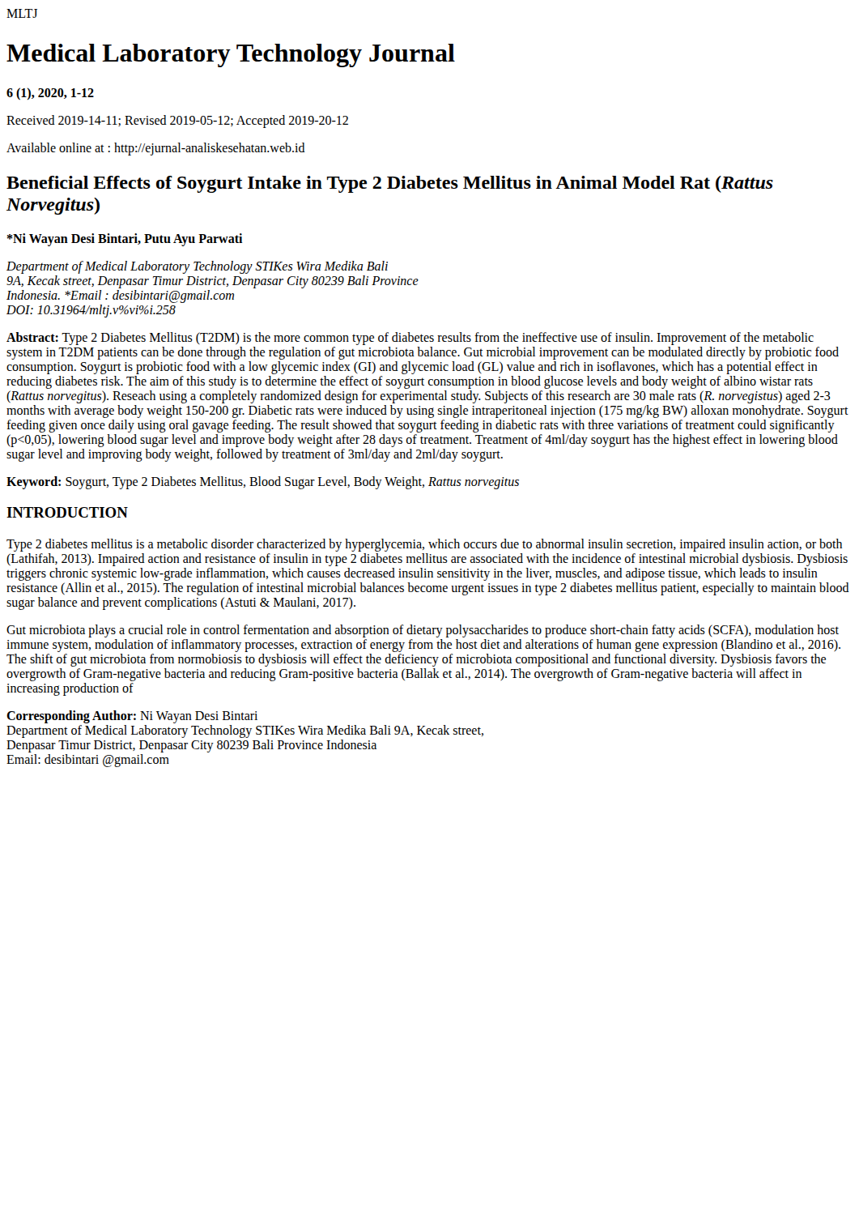MLTJ
Medical Laboratory Technology Journal
6 (1), 2020, 1-12
Received 2019-14-11; Revised 2019-05-12; Accepted 2019-20-12
Available online at : http://ejurnal-analiskesehatan.web.id
Beneficial Effects of Soygurt Intake in Type 2 Diabetes Mellitus in Animal Model Rat (Rattus Norvegitus)
*Ni Wayan Desi Bintari, Putu Ayu Parwati
Department of Medical Laboratory Technology STIKes Wira Medika Bali
9A, Kecak street, Denpasar Timur District, Denpasar City 80239 Bali Province
Indonesia. *Email : desibintari@gmail.com
DOI: 10.31964/mltj.v%vi%i.258
Abstract: Type 2 Diabetes Mellitus (T2DM) is the more common type of diabetes results from the ineffective use of insulin. Improvement of the metabolic system in T2DM patients can be done through the regulation of gut microbiota balance. Gut microbial improvement can be modulated directly by probiotic food consumption. Soygurt is probiotic food with a low glycemic index (GI) and glycemic load (GL) value and rich in isoflavones, which has a potential effect in reducing diabetes risk. The aim of this study is to determine the effect of soygurt consumption in blood glucose levels and body weight of albino wistar rats (Rattus norvegitus). Reseach using a completely randomized design for experimental study. Subjects of this research are 30 male rats (R. norvegistus) aged 2-3 months with average body weight 150-200 gr. Diabetic rats were induced by using single intraperitoneal injection (175 mg/kg BW) alloxan monohydrate. Soygurt feeding given once daily using oral gavage feeding. The result showed that soygurt feeding in diabetic rats with three variations of treatment could significantly (p<0,05), lowering blood sugar level and improve body weight after 28 days of treatment. Treatment of 4ml/day soygurt has the highest effect in lowering blood sugar level and improving body weight, followed by treatment of 3ml/day and 2ml/day soygurt.
Keyword: Soygurt, Type 2 Diabetes Mellitus, Blood Sugar Level, Body Weight, Rattus norvegitus
INTRODUCTION
Type 2 diabetes mellitus is a metabolic disorder characterized by hyperglycemia, which occurs due to abnormal insulin secretion, impaired insulin action, or both (Lathifah, 2013). Impaired action and resistance of insulin in type 2 diabetes mellitus are associated with the incidence of intestinal microbial dysbiosis. Dysbiosis triggers chronic systemic low-grade inflammation, which causes decreased insulin sensitivity in the liver, muscles, and adipose tissue, which leads to insulin resistance (Allin et al., 2015). The regulation of intestinal microbial balances become urgent issues in type 2 diabetes mellitus patient, especially to maintain blood sugar balance and prevent complications (Astuti & Maulani, 2017).
Gut microbiota plays a crucial role in control fermentation and absorption of dietary polysaccharides to produce short-chain fatty acids (SCFA), modulation host immune system, modulation of inflammatory processes, extraction of energy from the host diet and alterations of human gene expression (Blandino et al., 2016). The shift of gut microbiota from normobiosis to dysbiosis will effect the deficiency of microbiota compositional and functional diversity. Dysbiosis favors the overgrowth of Gram-negative bacteria and reducing Gram-positive bacteria (Ballak et al., 2014). The overgrowth of Gram-negative bacteria will affect in increasing production of
Corresponding Author: Ni Wayan Desi Bintari
Department of Medical Laboratory Technology STIKes Wira Medika Bali 9A, Kecak street,
Denpasar Timur District, Denpasar City 80239 Bali Province Indonesia
Email: desibintari @gmail.com